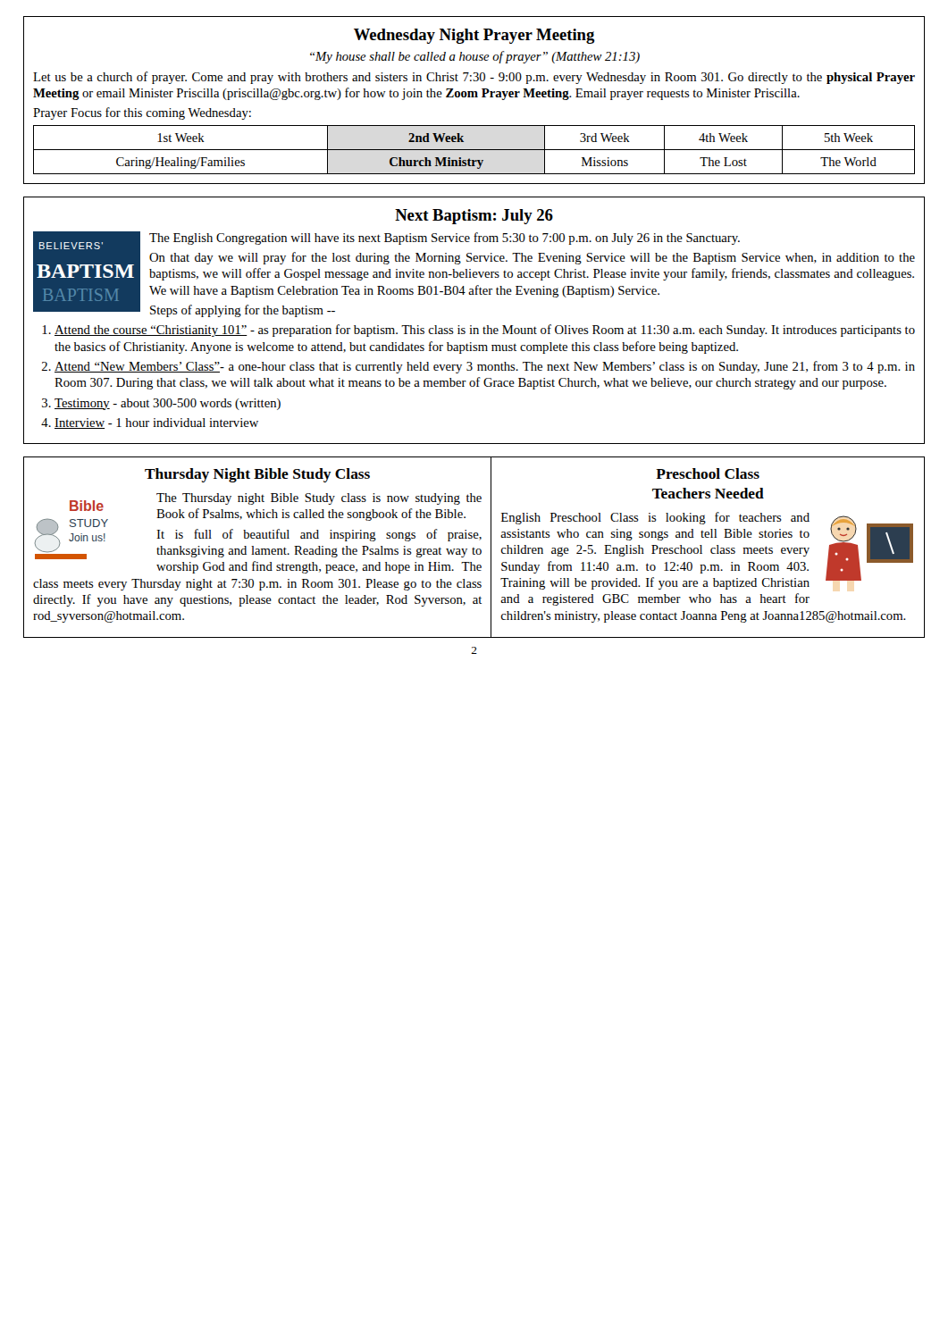Wednesday Night Prayer Meeting
“My house shall be called a house of prayer” (Matthew 21:13)
Let us be a church of prayer. Come and pray with brothers and sisters in Christ 7:30 - 9:00 p.m. every Wednesday in Room 301. Go directly to the physical Prayer Meeting or email Minister Priscilla (priscilla@gbc.org.tw) for how to join the Zoom Prayer Meeting. Email prayer requests to Minister Priscilla.
Prayer Focus for this coming Wednesday:
| 1st Week | 2nd Week | 3rd Week | 4th Week | 5th Week |
| Caring/Healing/Families | Church Ministry | Missions | The Lost | The World |
Next Baptism: July 26
The English Congregation will have its next Baptism Service from 5:30 to 7:00 p.m. on July 26 in the Sanctuary.
On that day we will pray for the lost during the Morning Service. The Evening Service will be the Baptism Service when, in addition to the baptisms, we will offer a Gospel message and invite non-believers to accept Christ. Please invite your family, friends, classmates and colleagues. We will have a Baptism Celebration Tea in Rooms B01-B04 after the Evening (Baptism) Service.
Steps of applying for the baptism --
Attend the course “Christianity 101” - as preparation for baptism. This class is in the Mount of Olives Room at 11:30 a.m. each Sunday. It introduces participants to the basics of Christianity. Anyone is welcome to attend, but candidates for baptism must complete this class before being baptized.
Attend “New Members’ Class”- a one-hour class that is currently held every 3 months. The next New Members’ class is on Sunday, June 21, from 3 to 4 p.m. in Room 307. During that class, we will talk about what it means to be a member of Grace Baptist Church, what we believe, our church strategy and our purpose.
Testimony - about 300-500 words (written)
Interview - 1 hour individual interview
Thursday Night Bible Study Class
The Thursday night Bible Study class is now studying the Book of Psalms, which is called the songbook of the Bible.
It is full of beautiful and inspiring songs of praise, thanksgiving and lament. Reading the Psalms is great way to worship God and find strength, peace, and hope in Him. The class meets every Thursday night at 7:30 p.m. in Room 301. Please go to the class directly. If you have any questions, please contact the leader, Rod Syverson, at rod_syverson@hotmail.com.
Preschool Class
Teachers Needed
English Preschool Class is looking for teachers and assistants who can sing songs and tell Bible stories to children age 2-5. English Preschool class meets every Sunday from 11:40 a.m. to 12:40 p.m. in Room 403. Training will be provided. If you are a baptized Christian and a registered GBC member who has a heart for children's ministry, please contact Joanna Peng at Joanna1285@hotmail.com.
2